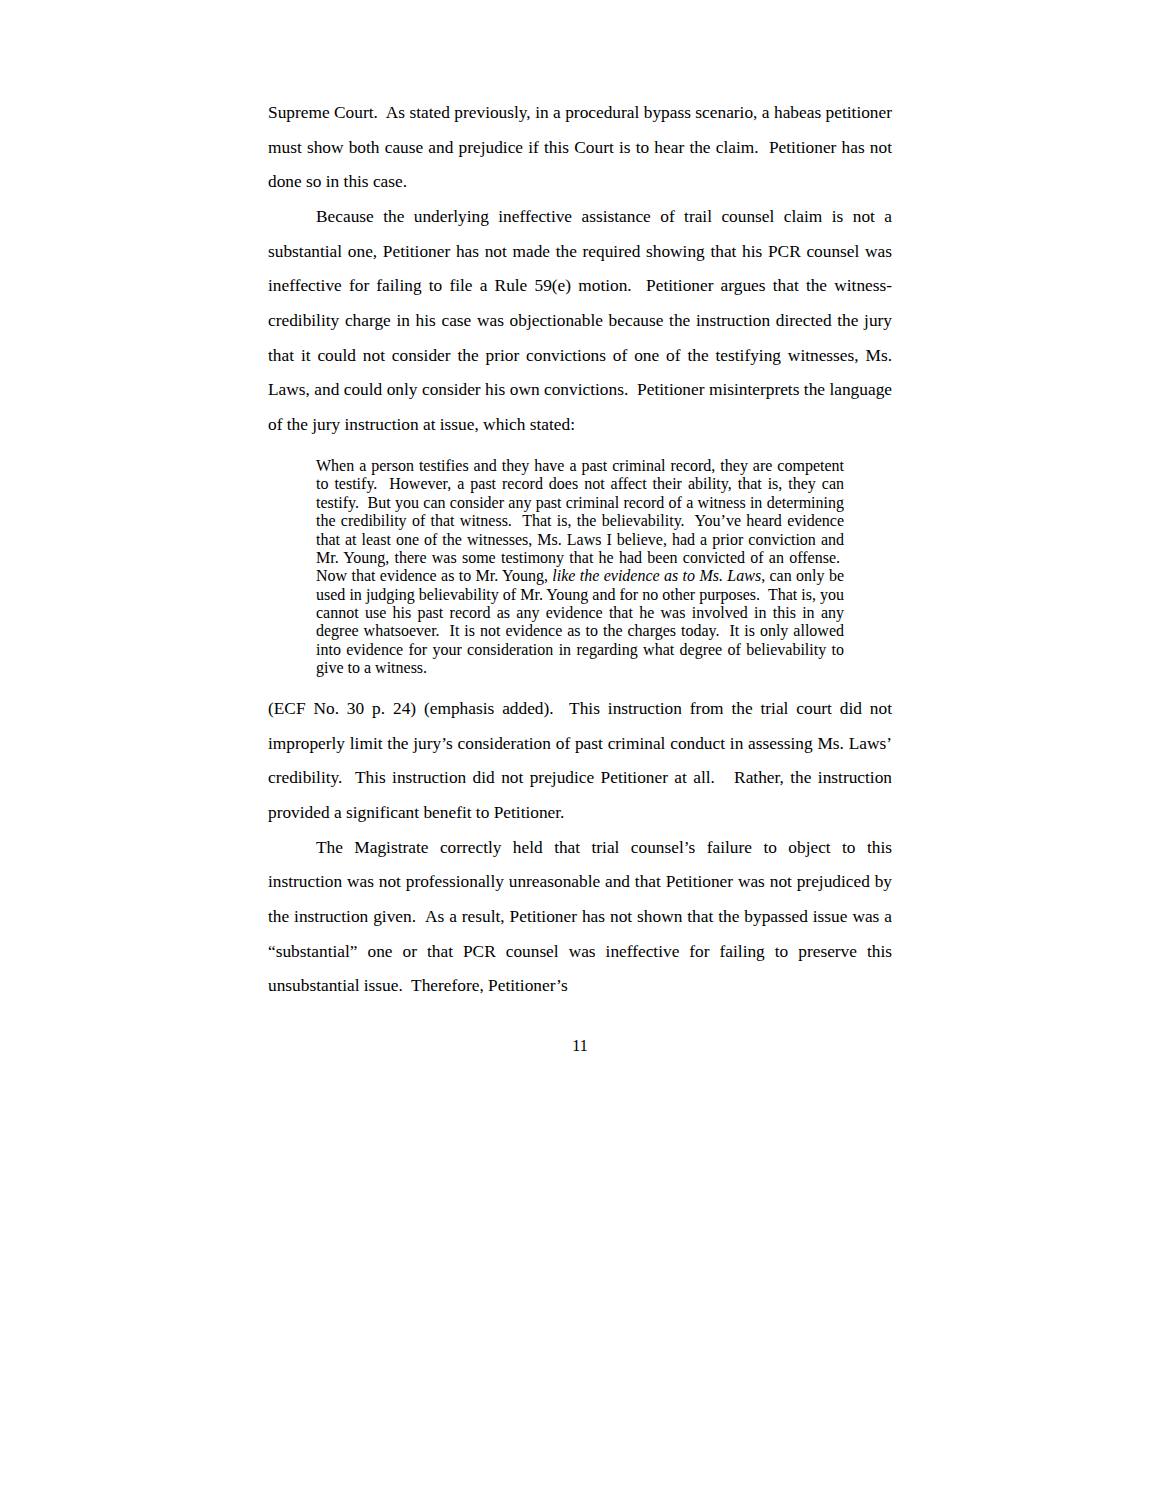Supreme Court. As stated previously, in a procedural bypass scenario, a habeas petitioner must show both cause and prejudice if this Court is to hear the claim. Petitioner has not done so in this case.
Because the underlying ineffective assistance of trail counsel claim is not a substantial one, Petitioner has not made the required showing that his PCR counsel was ineffective for failing to file a Rule 59(e) motion. Petitioner argues that the witness-credibility charge in his case was objectionable because the instruction directed the jury that it could not consider the prior convictions of one of the testifying witnesses, Ms. Laws, and could only consider his own convictions. Petitioner misinterprets the language of the jury instruction at issue, which stated:
When a person testifies and they have a past criminal record, they are competent to testify. However, a past record does not affect their ability, that is, they can testify. But you can consider any past criminal record of a witness in determining the credibility of that witness. That is, the believability. You’ve heard evidence that at least one of the witnesses, Ms. Laws I believe, had a prior conviction and Mr. Young, there was some testimony that he had been convicted of an offense. Now that evidence as to Mr. Young, like the evidence as to Ms. Laws, can only be used in judging believability of Mr. Young and for no other purposes. That is, you cannot use his past record as any evidence that he was involved in this in any degree whatsoever. It is not evidence as to the charges today. It is only allowed into evidence for your consideration in regarding what degree of believability to give to a witness.
(ECF No. 30 p. 24) (emphasis added). This instruction from the trial court did not improperly limit the jury’s consideration of past criminal conduct in assessing Ms. Laws’ credibility. This instruction did not prejudice Petitioner at all. Rather, the instruction provided a significant benefit to Petitioner.
The Magistrate correctly held that trial counsel’s failure to object to this instruction was not professionally unreasonable and that Petitioner was not prejudiced by the instruction given. As a result, Petitioner has not shown that the bypassed issue was a “substantial” one or that PCR counsel was ineffective for failing to preserve this unsubstantial issue. Therefore, Petitioner’s
11